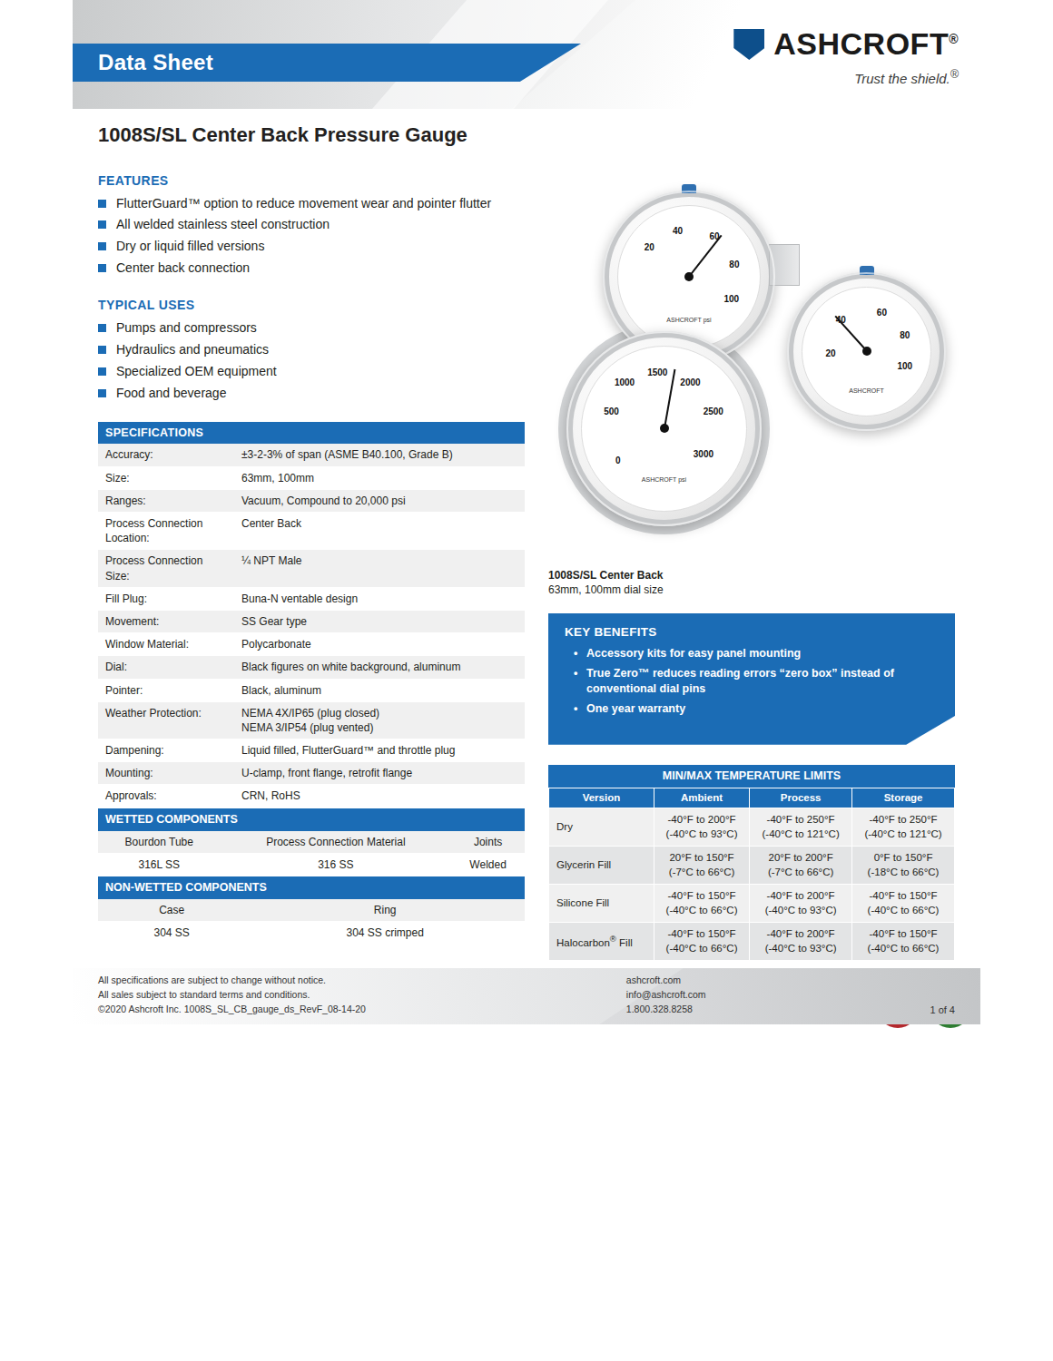Data Sheet
ASHCROFT®
Trust the shield.®
1008S/SL Center Back Pressure Gauge
FEATURES
FlutterGuard™ option to reduce movement wear and pointer flutter
All welded stainless steel construction
Dry or liquid filled versions
Center back connection
TYPICAL USES
Pumps and compressors
Hydraulics and pneumatics
Specialized OEM equipment
Food and beverage
SPECIFICATIONS
| Accuracy: | ±3-2-3% of span (ASME B40.100, Grade B) |
| Size: | 63mm, 100mm |
| Ranges: | Vacuum, Compound to 20,000 psi |
| Process Connection Location: | Center Back |
| Process Connection Size: | ¼ NPT Male |
| Fill Plug: | Buna-N ventable design |
| Movement: | SS Gear type |
| Window Material: | Polycarbonate |
| Dial: | Black figures on white background, aluminum |
| Pointer: | Black, aluminum |
| Weather Protection: | NEMA 4X/IP65 (plug closed) NEMA 3/IP54 (plug vented) |
| Dampening: | Liquid filled, FlutterGuard™ and throttle plug |
| Mounting: | U-clamp, front flange, retrofit flange |
| Approvals: | CRN, RoHS |
WETTED COMPONENTS
| Bourdon Tube | Process Connection Material | Joints |
| --- | --- | --- |
| 316L SS | 316 SS | Welded |
NON-WETTED COMPONENTS
| Case | Ring |
| --- | --- |
| 304 SS | 304 SS crimped |
20
40
60
80
100
ASHCROFT psi
20
40
60
80
100
ASHCROFT
500
1000
1500
2000
2500
3000
0
ASHCROFT psi
1008S/SL Center Back
63mm, 100mm dial size
CSA
CRN
RoHS
COMPLIANT
KEY BENEFITS
Accessory kits for easy panel mounting
True Zero™ reduces reading errors “zero box” instead of conventional dial pins
One year warranty
MIN/MAX TEMPERATURE LIMITS
| Version | Ambient | Process | Storage |
| --- | --- | --- | --- |
| Dry | -40°F to 200°F (-40°C to 93°C) | -40°F to 250°F (-40°C to 121°C) | -40°F to 250°F (-40°C to 121°C) |
| Glycerin Fill | 20°F to 150°F (-7°C to 66°C) | 20°F to 200°F (-7°C to 66°C) | 0°F to 150°F (-18°C to 66°C) |
| Silicone Fill | -40°F to 150°F (-40°C to 66°C) | -40°F to 200°F (-40°C to 93°C) | -40°F to 150°F (-40°C to 66°C) |
| Halocarbon ® Fill | -40°F to 150°F (-40°C to 66°C) | -40°F to 200°F (-40°C to 93°C) | -40°F to 150°F (-40°C to 66°C) |
All specifications are subject to change without notice.
All sales subject to standard terms and conditions.
©2020 Ashcroft Inc. 1008S_SL_CB_gauge_ds_RevF_08-14-20
ashcroft.com
info@ashcroft.com
1.800.328.8258
1 of 4